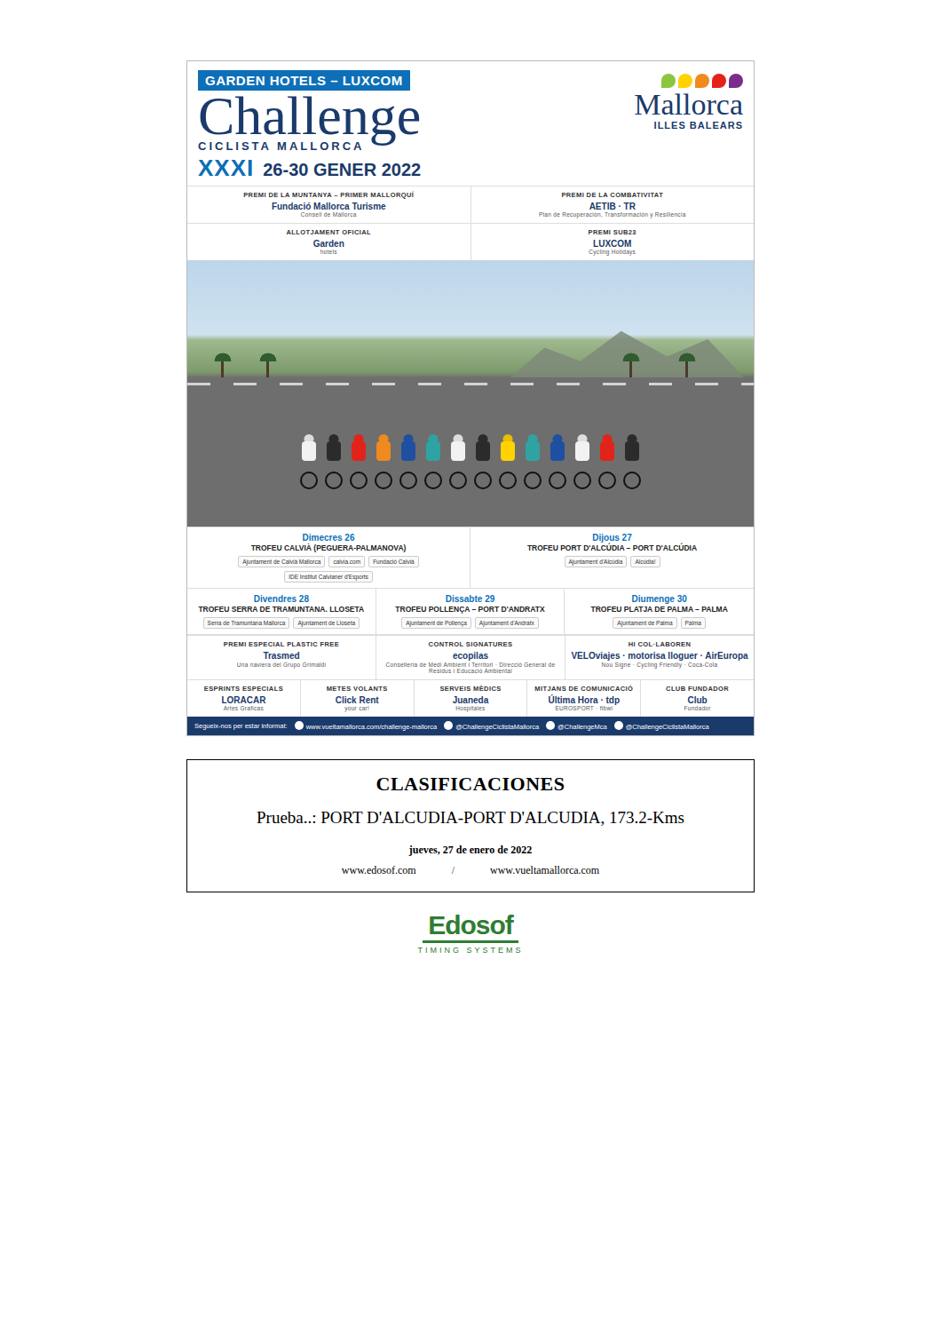Garden Hotels – Luxcom
Challenge
Ciclista Mallorca
XXXI 26-30 GENER 2022
Mallorca
Illes Balears
Premi de la Muntanya – Primer Mallorquí
Fundació Mallorca Turisme Consell de Mallorca
Premi de la Combativitat
AETIB · TR Plan de Recuperación, Transformación y Resiliencia
Allotjament Oficial
Garden hotels
Premi Sub23
LUXCOM Cycling Holidays
Dimecres 26
Trofeu Calvià (Peguera-Palmanova)
Ajuntament de Calvià Mallorca calvia.com Fundació Calvià IDE Institut Calvianer d'Esports
Dijous 27
Trofeu Port d'Alcúdia – Port d'Alcúdia
Ajuntament d'Alcúdia Alcúdia!
Divendres 28
Trofeu Serra de Tramuntana. Lloseta
Serra de Tramuntana Mallorca Ajuntament de Lloseta
Dissabte 29
Trofeu Pollença – Port d'Andratx
Ajuntament de Pollença Ajuntament d'Andratx
Diumenge 30
Trofeu Platja de Palma – Palma
Ajuntament de Palma Palma
Premi Especial Plastic Free
Trasmed Una naviera del Grupo Grimaldi
Control Signatures
ecopilas Conselleria de Medi Ambient i Territori · Direcció General de Residus i Educació Ambiental
Hi col·laboren
VELOviajes · motorisa lloguer · AirEuropa Nou Signe · Cycling Friendly · Coca-Cola
Esprints Especials
LORACAR Artes Graficas
Metes Volants
Click Rent your car!
Serveis Mèdics
Juaneda Hospitales
Mitjans de comunicació
Última Hora · tdp EUROSPORT · fibwi
Club Fundador
Club Fundador
Segueix-nos per estar informat: www.vueltamallorca.com/challenge-mallorca @ChallengeCiclistaMallorca @ChallengeMca @ChallengeCiclistaMallorca
CLASIFICACIONES
Prueba..: PORT D'ALCUDIA-PORT D'ALCUDIA, 173.2-Kms
jueves, 27 de enero de 2022
www.edosof.com / www.vueltamallorca.com
Edosof
Timing Systems